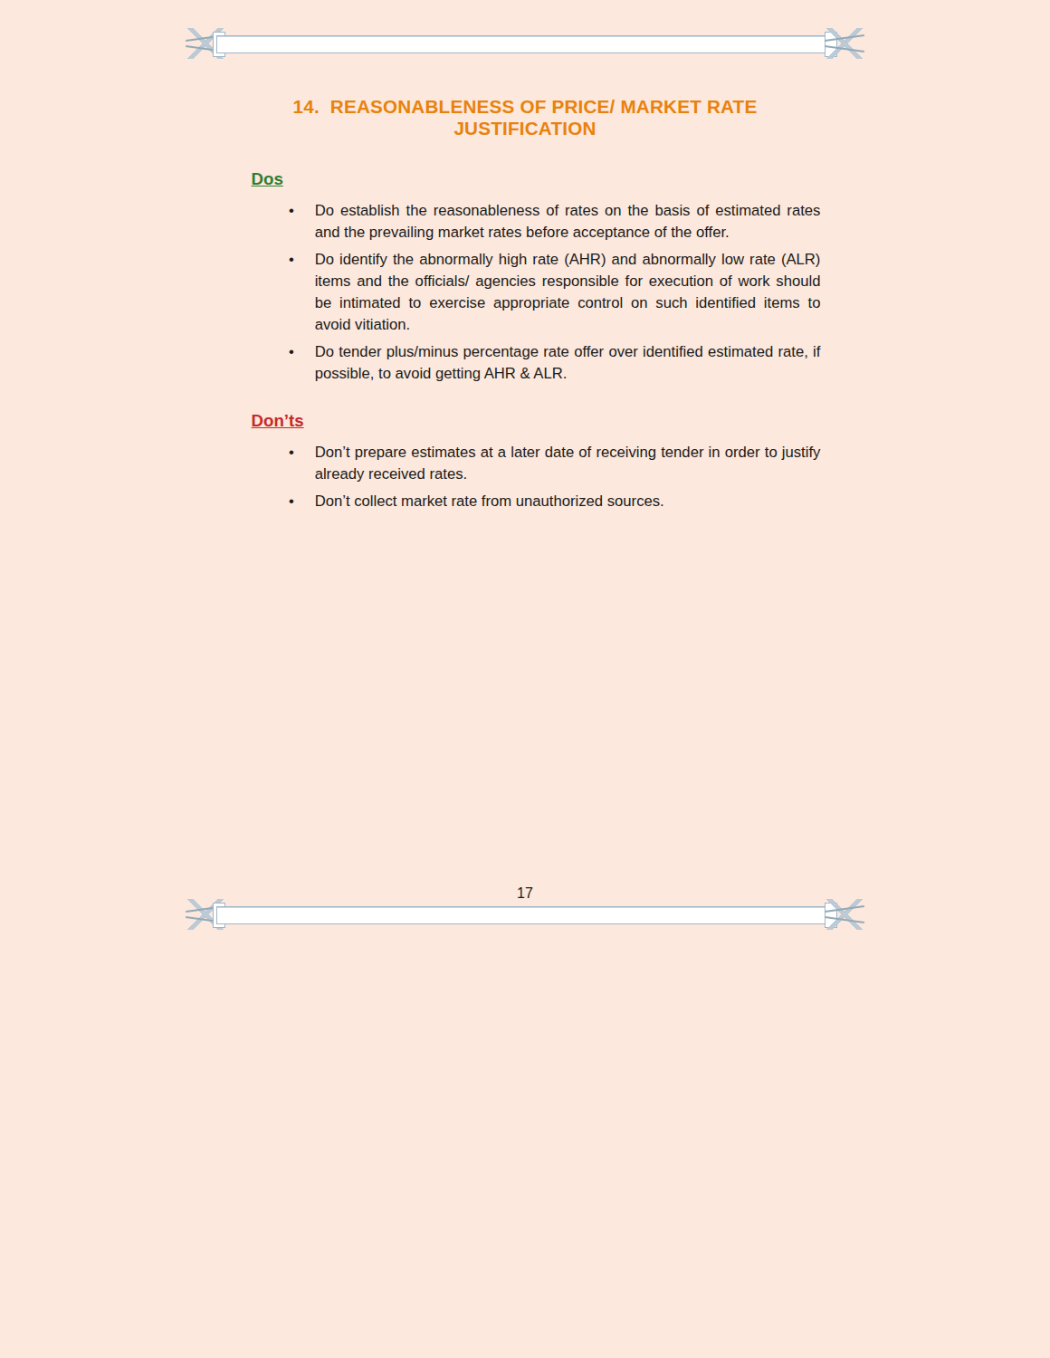14. REASONABLENESS OF PRICE/ MARKET RATE JUSTIFICATION
Dos
Do establish the reasonableness of rates on the basis of estimated rates and the prevailing market rates before acceptance of the offer.
Do identify the abnormally high rate (AHR) and abnormally low rate (ALR) items and the officials/ agencies responsible for execution of work should be intimated to exercise appropriate control on such identified items to avoid vitiation.
Do tender plus/minus percentage rate offer over identified estimated rate, if possible, to avoid getting AHR & ALR.
Don’ts
Don’t prepare estimates at a later date of receiving tender in order to justify already received rates.
Don’t collect market rate from unauthorized sources.
17